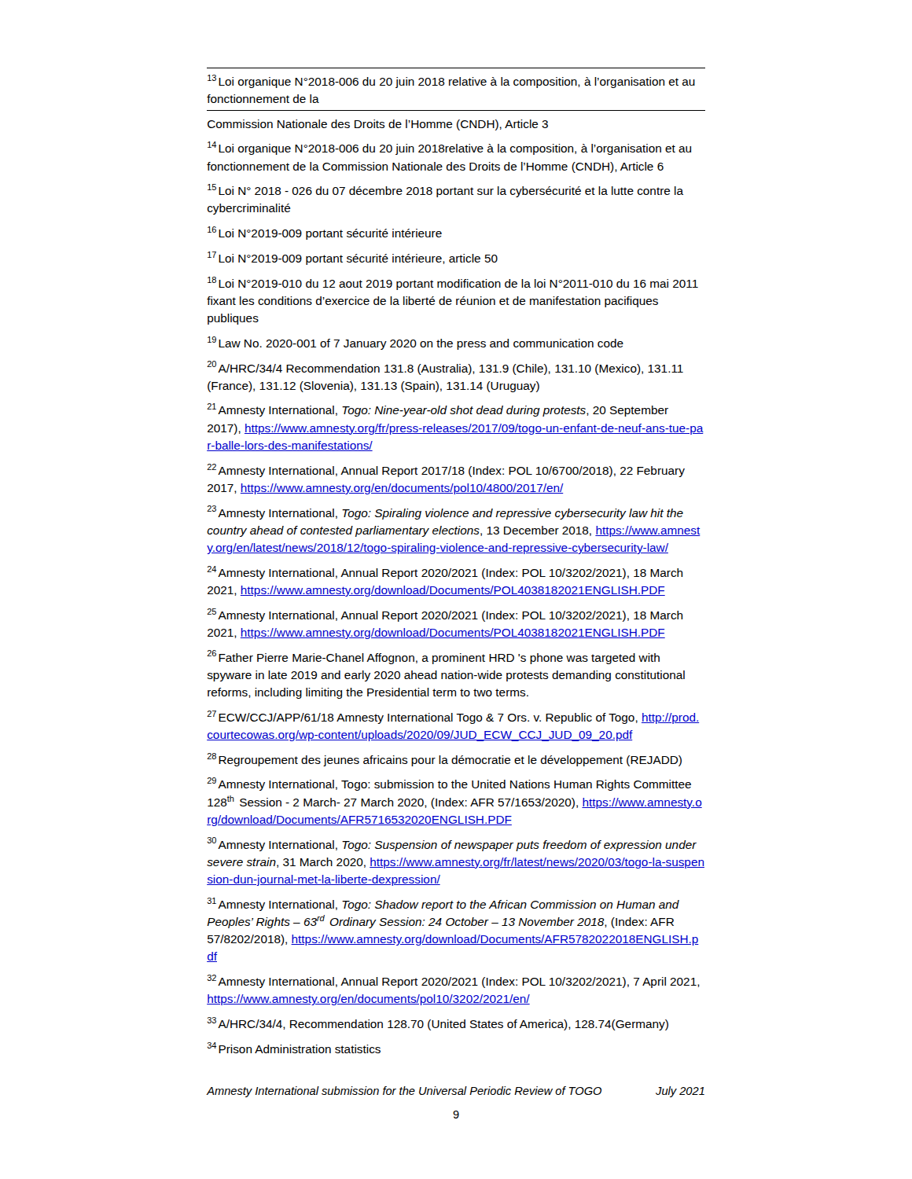13Loi organique N°2018-006 du 20 juin 2018 relative à la composition, à l’organisation et au fonctionnement de la
Commission Nationale des Droits de l’Homme (CNDH), Article 3
14Loi organique N°2018-006 du 20 juin 2018relative à la composition, à l’organisation et au fonctionnement de la Commission Nationale des Droits de l’Homme (CNDH), Article 6
15Loi N° 2018 - 026 du 07 décembre 2018 portant sur la cybersécurité et la lutte contre la cybercriminalité
16Loi N°2019-009 portant sécurité intérieure
17Loi N°2019-009 portant sécurité intérieure, article 50
18Loi N°2019-010 du 12 aout 2019 portant modification de la loi N°2011-010 du 16 mai 2011 fixant les conditions d’exercice de la liberté de réunion et de manifestation pacifiques publiques
19Law No. 2020-001 of 7 January 2020 on the press and communication code
20A/HRC/34/4 Recommendation 131.8 (Australia), 131.9 (Chile), 131.10 (Mexico), 131.11 (France), 131.12 (Slovenia), 131.13 (Spain), 131.14 (Uruguay)
21Amnesty International, Togo: Nine-year-old shot dead during protests, 20 September 2017), https://www.amnesty.org/fr/press-releases/2017/09/togo-un-enfant-de-neuf-ans-tue-par-balle-lors-des-manifestations/
22Amnesty International, Annual Report 2017/18 (Index: POL 10/6700/2018), 22 February 2017, https://www.amnesty.org/en/documents/pol10/4800/2017/en/
23Amnesty International, Togo: Spiraling violence and repressive cybersecurity law hit the country ahead of contested parliamentary elections, 13 December 2018, https://www.amnesty.org/en/latest/news/2018/12/togo-spiraling-violence-and-repressive-cybersecurity-law/
24Amnesty International, Annual Report 2020/2021 (Index: POL 10/3202/2021), 18 March 2021, https://www.amnesty.org/download/Documents/POL4038182021ENGLISH.PDF
25Amnesty International, Annual Report 2020/2021 (Index: POL 10/3202/2021), 18 March 2021, https://www.amnesty.org/download/Documents/POL4038182021ENGLISH.PDF
26Father Pierre Marie-Chanel Affognon, a prominent HRD 's phone was targeted with spyware in late 2019 and early 2020 ahead nation-wide protests demanding constitutional reforms, including limiting the Presidential term to two terms.
27ECW/CCJ/APP/61/18 Amnesty International Togo & 7 Ors. v. Republic of Togo, http://prod.courtecowas.org/wp-content/uploads/2020/09/JUD_ECW_CCJ_JUD_09_20.pdf
28Regroupement des jeunes africains pour la démocratie et le développement (REJADD)
29Amnesty International, Togo: submission to the United Nations Human Rights Committee 128th Session - 2 March- 27 March 2020, (Index: AFR 57/1653/2020), https://www.amnesty.org/download/Documents/AFR5716532020ENGLISH.PDF
30Amnesty International, Togo: Suspension of newspaper puts freedom of expression under severe strain, 31 March 2020, https://www.amnesty.org/fr/latest/news/2020/03/togo-la-suspension-dun-journal-met-la-liberte-dexpression/
31Amnesty International, Togo: Shadow report to the African Commission on Human and Peoples’ Rights – 63rd Ordinary Session: 24 October – 13 November 2018, (Index: AFR 57/8202/2018), https://www.amnesty.org/download/Documents/AFR5782022018ENGLISH.pdf
32Amnesty International, Annual Report 2020/2021 (Index: POL 10/3202/2021), 7 April 2021, https://www.amnesty.org/en/documents/pol10/3202/2021/en/
33A/HRC/34/4, Recommendation 128.70 (United States of America), 128.74(Germany)
34Prison Administration statistics
Amnesty International submission for the Universal Periodic Review of TOGO
July 2021
9